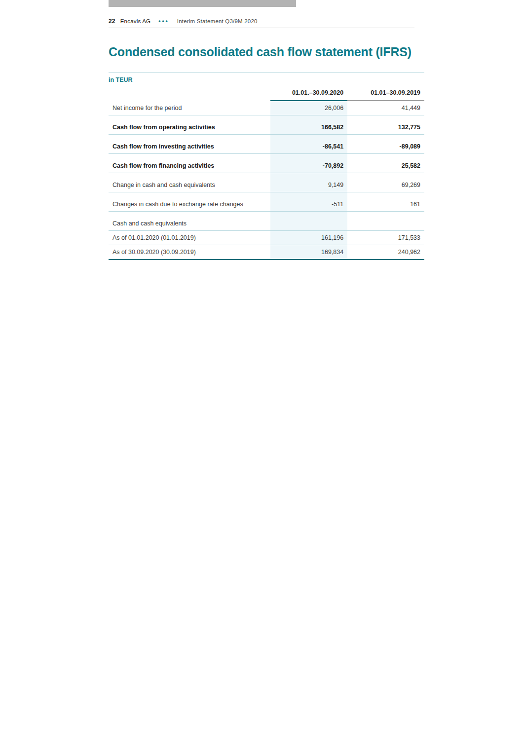22 Encavis AG ••• Interim Statement Q3/9M 2020
Condensed consolidated cash flow statement (IFRS)
in TEUR
| | 01.01.–30.09.2020 | 01.01–30.09.2019 |
| --- | --- | --- |
| Net income for the period | 26,006 | 41,449 |
| Cash flow from operating activities | 166,582 | 132,775 |
| Cash flow from investing activities | -86,541 | -89,089 |
| Cash flow from financing activities | -70,892 | 25,582 |
| Change in cash and cash equivalents | 9,149 | 69,269 |
| Changes in cash due to exchange rate changes | -511 | 161 |
| Cash and cash equivalents | | |
| As of 01.01.2020 (01.01.2019) | 161,196 | 171,533 |
| As of 30.09.2020 (30.09.2019) | 169,834 | 240,962 |